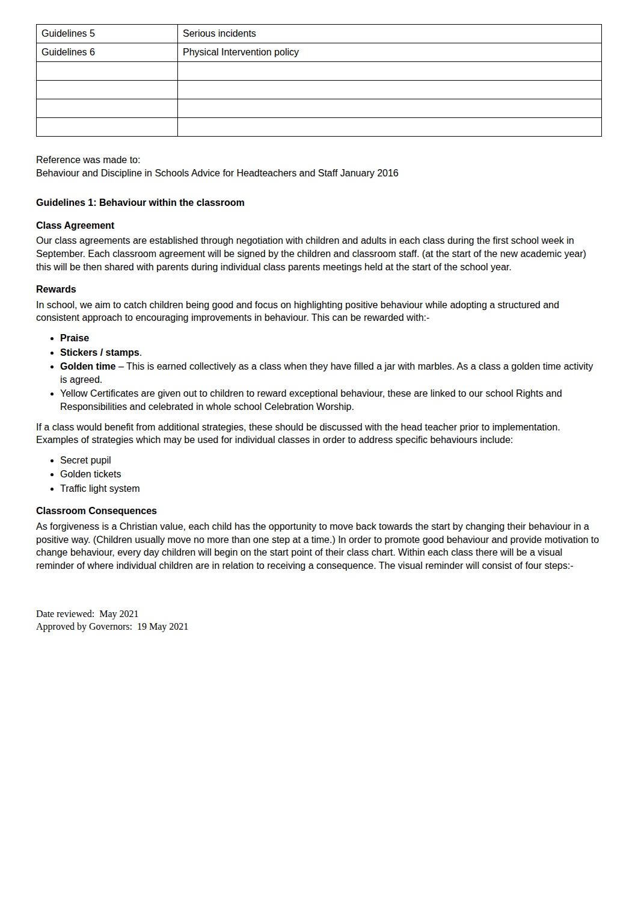| Guidelines 5 | Serious incidents |
| Guidelines 6 | Physical Intervention policy |
Reference was made to:
Behaviour and Discipline in Schools Advice for Headteachers and Staff January 2016
Guidelines 1: Behaviour within the classroom
Class Agreement
Our class agreements are established through negotiation with children and adults in each class during the first school week in September. Each classroom agreement will be signed by the children and classroom staff. (at the start of the new academic year) this will be then shared with parents during individual class parents meetings held at the start of the school year.
Rewards
In school, we aim to catch children being good and focus on highlighting positive behaviour while adopting a structured and consistent approach to encouraging improvements in behaviour. This can be rewarded with:-
Praise
Stickers / stamps.
Golden time – This is earned collectively as a class when they have filled a jar with marbles. As a class a golden time activity is agreed.
Yellow Certificates are given out to children to reward exceptional behaviour, these are linked to our school Rights and Responsibilities and celebrated in whole school Celebration Worship.
If a class would benefit from additional strategies, these should be discussed with the head teacher prior to implementation. Examples of strategies which may be used for individual classes in order to address specific behaviours include:
Secret pupil
Golden tickets
Traffic light system
Classroom Consequences
As forgiveness is a Christian value, each child has the opportunity to move back towards the start by changing their behaviour in a positive way. (Children usually move no more than one step at a time.) In order to promote good behaviour and provide motivation to change behaviour, every day children will begin on the start point of their class chart. Within each class there will be a visual reminder of where individual children are in relation to receiving a consequence. The visual reminder will consist of four steps:-
Date reviewed: May 2021
Approved by Governors: 19 May 2021